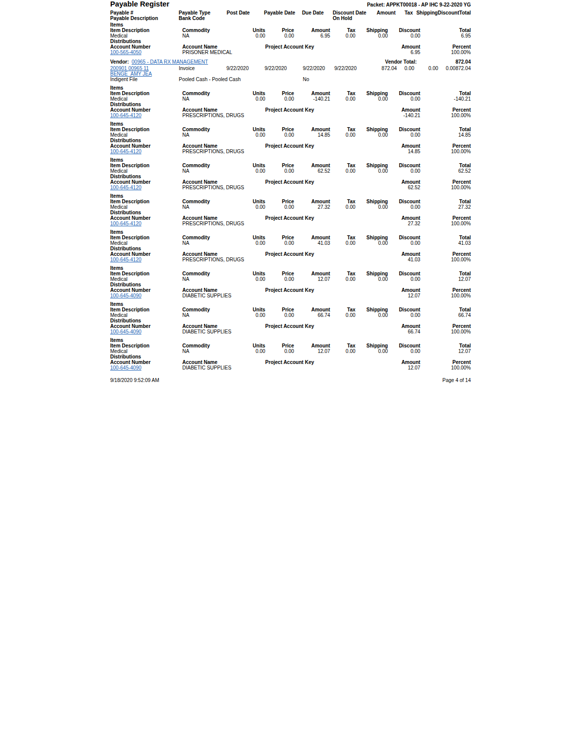Payable Register
Packet: APPKT00018 - AP IHC 9-22-2020 YG
| Payable # | Payable Type | Post Date | Payable Date | Due Date | Discount Date | Amount | Tax | Shipping | Discount | Total |
| Payable Description | Bank Code | | On Hold | |
| Items |
| Item Description | Commodity | Units | Price | Amount | Tax | Shipping | Discount | Total |
| Medical | NA | 0.00 | 0.00 | 6.95 | 0.00 | 0.00 | 0.00 | 6.95 |
| Distributions |
| Account Number | Account Name | Project Account Key | Amount | Percent |
| 100-565-4050 | PRISONER MEDICAL | | 6.95 | 100.00% |
| Vendor: 00965 - DATA RX MANAGEMENT | Vendor Total: | 872.04 |
| 200901 00965 11 BENGE_AMY JEA | Invoice | 9/22/2020 | 9/22/2020 | 9/22/2020 | 9/22/2020 | 872.04 | 0.00 | 0.00 | 0.00 | 872.04 |
| Indigent File | Pooled Cash - Pooled Cash | No | |
| Items |
| Item Description | Commodity | Units | Price | Amount | Tax | Shipping | Discount | Total |
| Medical | NA | 0.00 | 0.00 | -140.21 | 0.00 | 0.00 | 0.00 | -140.21 |
| Distributions |
| Account Number | Account Name | Project Account Key | Amount | Percent |
| 100-645-4120 | PRESCRIPTIONS, DRUGS | | -140.21 | 100.00% |
| Items |
| Item Description | Commodity | Units | Price | Amount | Tax | Shipping | Discount | Total |
| Medical | NA | 0.00 | 0.00 | 14.85 | 0.00 | 0.00 | 0.00 | 14.85 |
| Distributions |
| Account Number | Account Name | Project Account Key | Amount | Percent |
| 100-645-4120 | PRESCRIPTIONS, DRUGS | | 14.85 | 100.00% |
| Items |
| Item Description | Commodity | Units | Price | Amount | Tax | Shipping | Discount | Total |
| Medical | NA | 0.00 | 0.00 | 62.52 | 0.00 | 0.00 | 0.00 | 62.52 |
| Distributions |
| Account Number | Account Name | Project Account Key | Amount | Percent |
| 100-645-4120 | PRESCRIPTIONS, DRUGS | | 62.52 | 100.00% |
| Items |
| Item Description | Commodity | Units | Price | Amount | Tax | Shipping | Discount | Total |
| Medical | NA | 0.00 | 0.00 | 27.32 | 0.00 | 0.00 | 0.00 | 27.32 |
| Distributions |
| Account Number | Account Name | Project Account Key | Amount | Percent |
| 100-645-4120 | PRESCRIPTIONS, DRUGS | | 27.32 | 100.00% |
| Items |
| Item Description | Commodity | Units | Price | Amount | Tax | Shipping | Discount | Total |
| Medical | NA | 0.00 | 0.00 | 41.03 | 0.00 | 0.00 | 0.00 | 41.03 |
| Distributions |
| Account Number | Account Name | Project Account Key | Amount | Percent |
| 100-645-4120 | PRESCRIPTIONS, DRUGS | | 41.03 | 100.00% |
| Items |
| Item Description | Commodity | Units | Price | Amount | Tax | Shipping | Discount | Total |
| Medical | NA | 0.00 | 0.00 | 12.07 | 0.00 | 0.00 | 0.00 | 12.07 |
| Distributions |
| Account Number | Account Name | Project Account Key | Amount | Percent |
| 100-645-4090 | DIABETIC SUPPLIES | | 12.07 | 100.00% |
| Items |
| Item Description | Commodity | Units | Price | Amount | Tax | Shipping | Discount | Total |
| Medical | NA | 0.00 | 0.00 | 66.74 | 0.00 | 0.00 | 0.00 | 66.74 |
| Distributions |
| Account Number | Account Name | Project Account Key | Amount | Percent |
| 100-645-4090 | DIABETIC SUPPLIES | | 66.74 | 100.00% |
| Items |
| Item Description | Commodity | Units | Price | Amount | Tax | Shipping | Discount | Total |
| Medical | NA | 0.00 | 0.00 | 12.07 | 0.00 | 0.00 | 0.00 | 12.07 |
| Distributions |
| Account Number | Account Name | Project Account Key | Amount | Percent |
| 100-645-4090 | DIABETIC SUPPLIES | | 12.07 | 100.00% |
9/18/2020 9:52:09 AM
Page 4 of 14